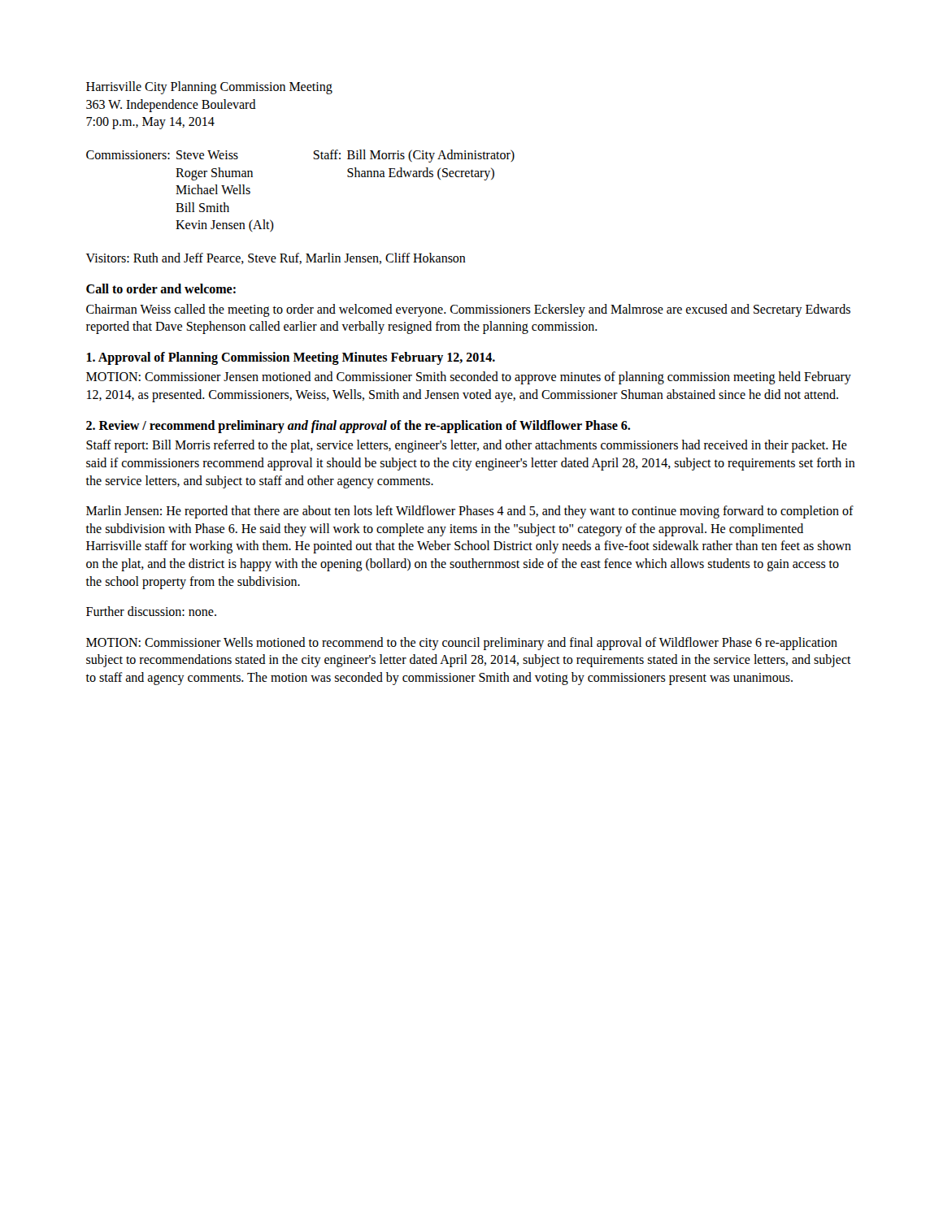Harrisville City Planning Commission Meeting
363 W. Independence Boulevard
7:00 p.m., May 14, 2014
| Commissioners: | Steve Weiss | | Staff: | Bill Morris (City Administrator) |
| | Roger Shuman | | | Shanna Edwards (Secretary) |
| | Michael Wells | | | |
| | Bill Smith | | | |
| | Kevin Jensen (Alt) | | | |
Visitors: Ruth and Jeff Pearce, Steve Ruf, Marlin Jensen, Cliff Hokanson
Call to order and welcome:
Chairman Weiss called the meeting to order and welcomed everyone. Commissioners Eckersley and Malmrose are excused and Secretary Edwards reported that Dave Stephenson called earlier and verbally resigned from the planning commission.
1. Approval of Planning Commission Meeting Minutes February 12, 2014.
MOTION: Commissioner Jensen motioned and Commissioner Smith seconded to approve minutes of planning commission meeting held February 12, 2014, as presented. Commissioners, Weiss, Wells, Smith and Jensen voted aye, and Commissioner Shuman abstained since he did not attend.
2. Review / recommend preliminary and final approval of the re-application of Wildflower Phase 6.
Staff report: Bill Morris referred to the plat, service letters, engineer's letter, and other attachments commissioners had received in their packet. He said if commissioners recommend approval it should be subject to the city engineer's letter dated April 28, 2014, subject to requirements set forth in the service letters, and subject to staff and other agency comments.
Marlin Jensen: He reported that there are about ten lots left Wildflower Phases 4 and 5, and they want to continue moving forward to completion of the subdivision with Phase 6. He said they will work to complete any items in the "subject to" category of the approval. He complimented Harrisville staff for working with them. He pointed out that the Weber School District only needs a five-foot sidewalk rather than ten feet as shown on the plat, and the district is happy with the opening (bollard) on the southernmost side of the east fence which allows students to gain access to the school property from the subdivision.
Further discussion: none.
MOTION: Commissioner Wells motioned to recommend to the city council preliminary and final approval of Wildflower Phase 6 re-application subject to recommendations stated in the city engineer's letter dated April 28, 2014, subject to requirements stated in the service letters, and subject to staff and agency comments. The motion was seconded by commissioner Smith and voting by commissioners present was unanimous.